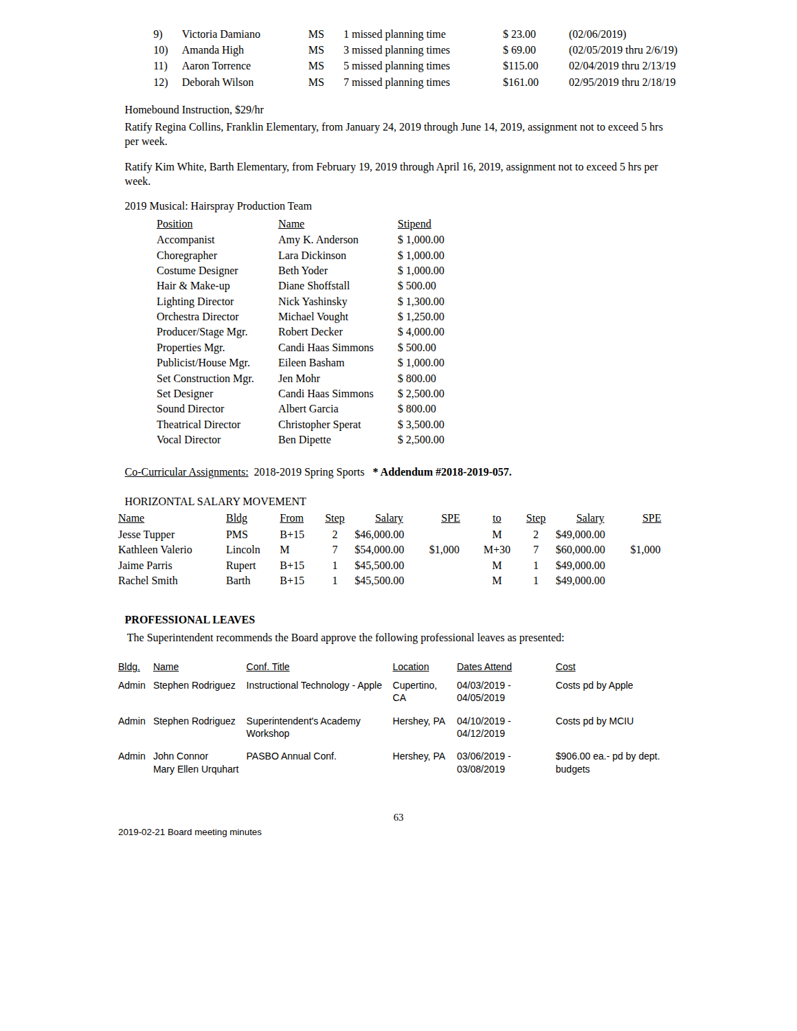9) Victoria Damiano MS 1 missed planning time $ 23.00 (02/06/2019)
10) Amanda High MS 3 missed planning times $ 69.00 (02/05/2019 thru 2/6/19)
11) Aaron Torrence MS 5 missed planning times $115.00 02/04/2019 thru 2/13/19
12) Deborah Wilson MS 7 missed planning times $161.00 02/95/2019 thru 2/18/19
Homebound Instruction, $29/hr
Ratify Regina Collins, Franklin Elementary, from January 24, 2019 through June 14, 2019, assignment not to exceed 5 hrs per week.
Ratify Kim White, Barth Elementary, from February 19, 2019 through April 16, 2019, assignment not to exceed 5 hrs per week.
2019 Musical: Hairspray Production Team
| Position | Name | Stipend |
| --- | --- | --- |
| Accompanist | Amy K. Anderson | $ 1,000.00 |
| Choregrapher | Lara Dickinson | $ 1,000.00 |
| Costume Designer | Beth Yoder | $ 1,000.00 |
| Hair & Make-up | Diane Shoffstall | $ 500.00 |
| Lighting Director | Nick Yashinsky | $ 1,300.00 |
| Orchestra Director | Michael Vought | $ 1,250.00 |
| Producer/Stage Mgr. | Robert Decker | $ 4,000.00 |
| Properties Mgr. | Candi Haas Simmons | $ 500.00 |
| Publicist/House Mgr. | Eileen Basham | $ 1,000.00 |
| Set Construction Mgr. | Jen Mohr | $ 800.00 |
| Set Designer | Candi Haas Simmons | $ 2,500.00 |
| Sound Director | Albert Garcia | $ 800.00 |
| Theatrical Director | Christopher Sperat | $ 3,500.00 |
| Vocal Director | Ben Dipette | $ 2,500.00 |
Co-Curricular Assignments: 2018-2019 Spring Sports * Addendum #2018-2019-057.
HORIZONTAL SALARY MOVEMENT
| Name | Bldg | From | Step | Salary | SPE | to | Step | Salary | SPE |
| --- | --- | --- | --- | --- | --- | --- | --- | --- | --- |
| Jesse Tupper | PMS | B+15 | 2 | $46,000.00 | | M | 2 | $49,000.00 | |
| Kathleen Valerio | Lincoln | M | 7 | $54,000.00 | $1,000 | M+30 | 7 | $60,000.00 | $1,000 |
| Jaime Parris | Rupert | B+15 | 1 | $45,500.00 | | M | 1 | $49,000.00 | |
| Rachel Smith | Barth | B+15 | 1 | $45,500.00 | | M | 1 | $49,000.00 | |
PROFESSIONAL LEAVES
The Superintendent recommends the Board approve the following professional leaves as presented:
| Bldg. | Name | Conf. Title | Location | Dates Attend | Cost |
| --- | --- | --- | --- | --- | --- |
| Admin | Stephen Rodriguez | Instructional Technology - Apple | Cupertino, CA | 04/03/2019 - 04/05/2019 | Costs pd by Apple |
| Admin | Stephen Rodriguez | Superintendent's Academy Workshop | Hershey, PA | 04/10/2019 - 04/12/2019 | Costs pd by MCIU |
| Admin | John Connor Mary Ellen Urquhart | PASBO Annual Conf. | Hershey, PA | 03/06/2019 - 03/08/2019 | $906.00 ea.- pd by dept. budgets |
63
2019-02-21 Board meeting minutes